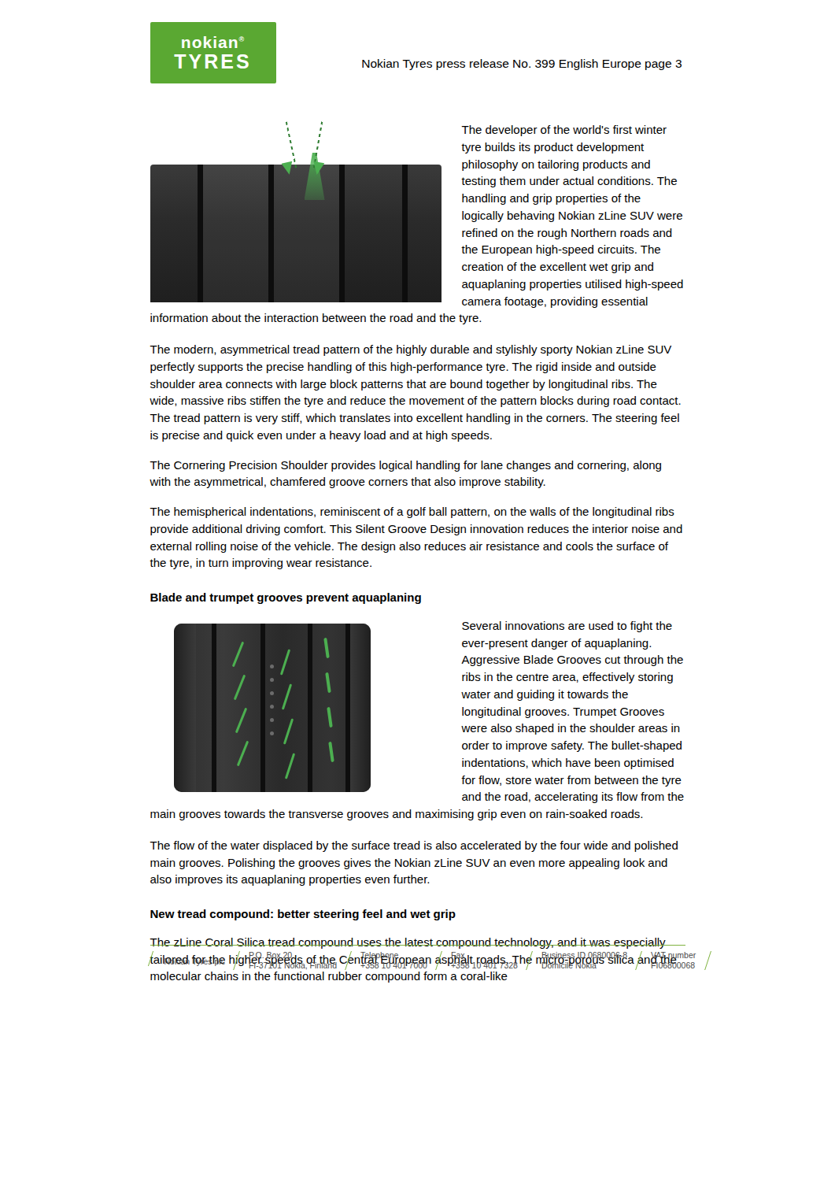nokian® TYRES
Nokian Tyres press release No. 399 English Europe page 3
The developer of the world's first winter tyre builds its product development philosophy on tailoring products and testing them under actual conditions. The handling and grip properties of the logically behaving Nokian zLine SUV were refined on the rough Northern roads and the European high-speed circuits. The creation of the excellent wet grip and aquaplaning properties utilised high-speed camera footage, providing essential information about the interaction between the road and the tyre.
The modern, asymmetrical tread pattern of the highly durable and stylishly sporty Nokian zLine SUV perfectly supports the precise handling of this high-performance tyre. The rigid inside and outside shoulder area connects with large block patterns that are bound together by longitudinal ribs. The wide, massive ribs stiffen the tyre and reduce the movement of the pattern blocks during road contact. The tread pattern is very stiff, which translates into excellent handling in the corners. The steering feel is precise and quick even under a heavy load and at high speeds.
The Cornering Precision Shoulder provides logical handling for lane changes and cornering, along with the asymmetrical, chamfered groove corners that also improve stability.
The hemispherical indentations, reminiscent of a golf ball pattern, on the walls of the longitudinal ribs provide additional driving comfort. This Silent Groove Design innovation reduces the interior noise and external rolling noise of the vehicle. The design also reduces air resistance and cools the surface of the tyre, in turn improving wear resistance.
Blade and trumpet grooves prevent aquaplaning
Several innovations are used to fight the ever-present danger of aquaplaning. Aggressive Blade Grooves cut through the ribs in the centre area, effectively storing water and guiding it towards the longitudinal grooves. Trumpet Grooves were also shaped in the shoulder areas in order to improve safety. The bullet-shaped indentations, which have been optimised for flow, store water from between the tyre and the road, accelerating its flow from the main grooves towards the transverse grooves and maximising grip even on rain-soaked roads.
The flow of the water displaced by the surface tread is also accelerated by the four wide and polished main grooves. Polishing the grooves gives the Nokian zLine SUV an even more appealing look and also improves its aquaplaning properties even further.
New tread compound: better steering feel and wet grip
The zLine Coral Silica tread compound uses the latest compound technology, and it was especially tailored for the higher speeds of the Central European asphalt roads. The micro-porous silica and the molecular chains in the functional rubber compound form a coral-like
Nokian Tyres plc
P.O. Box 20
FI-37101 Nokia, Finland
Telephone
+358 10 401 7000
Fax
+358 10 401 7328
Business ID 0680006-8
Domicile Nokia
VAT number
FI06800068